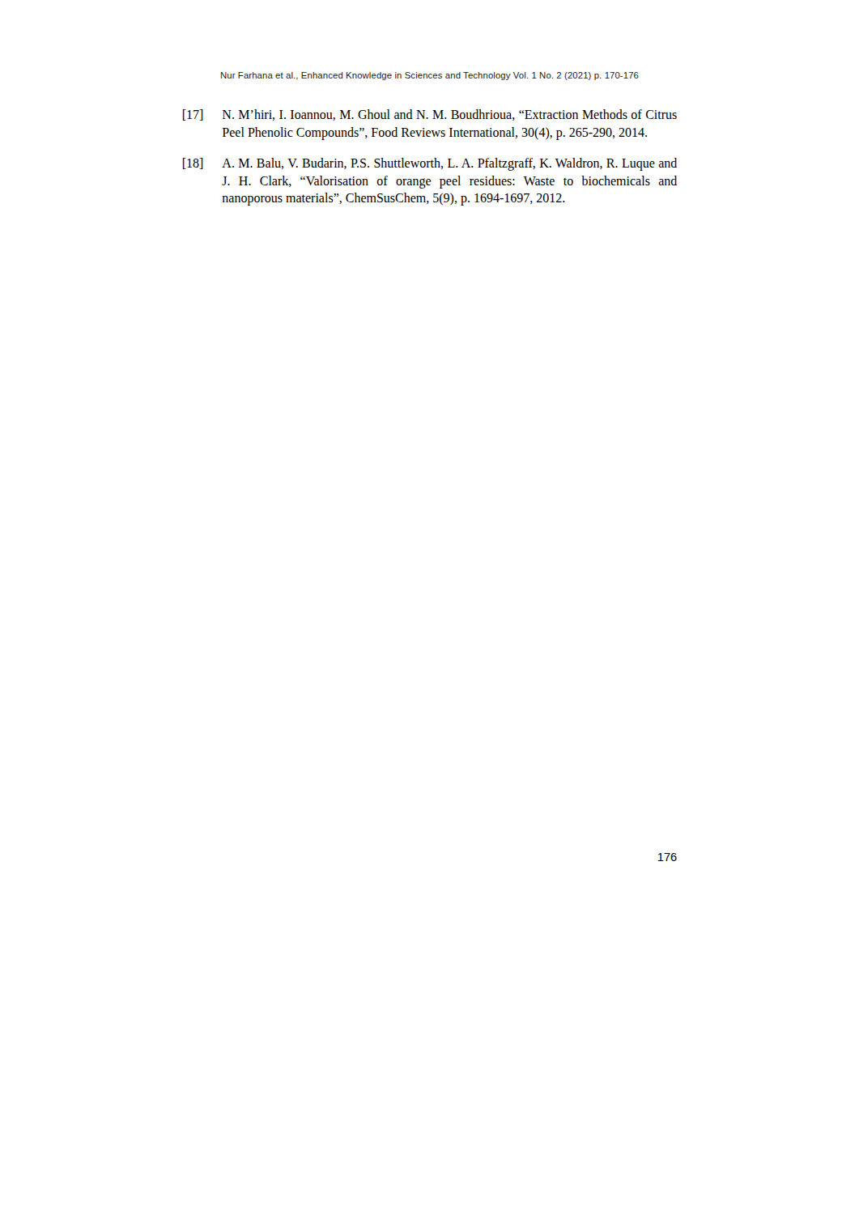Nur Farhana et al., Enhanced Knowledge in Sciences and Technology Vol. 1 No. 2 (2021) p. 170-176
[17] N. M’hiri, I. Ioannou, M. Ghoul and N. M. Boudhrioua, “Extraction Methods of Citrus Peel Phenolic Compounds”, Food Reviews International, 30(4), p. 265-290, 2014.
[18] A. M. Balu, V. Budarin, P.S. Shuttleworth, L. A. Pfaltzgraff, K. Waldron, R. Luque and J. H. Clark, “Valorisation of orange peel residues: Waste to biochemicals and nanoporous materials”, ChemSusChem, 5(9), p. 1694-1697, 2012.
176